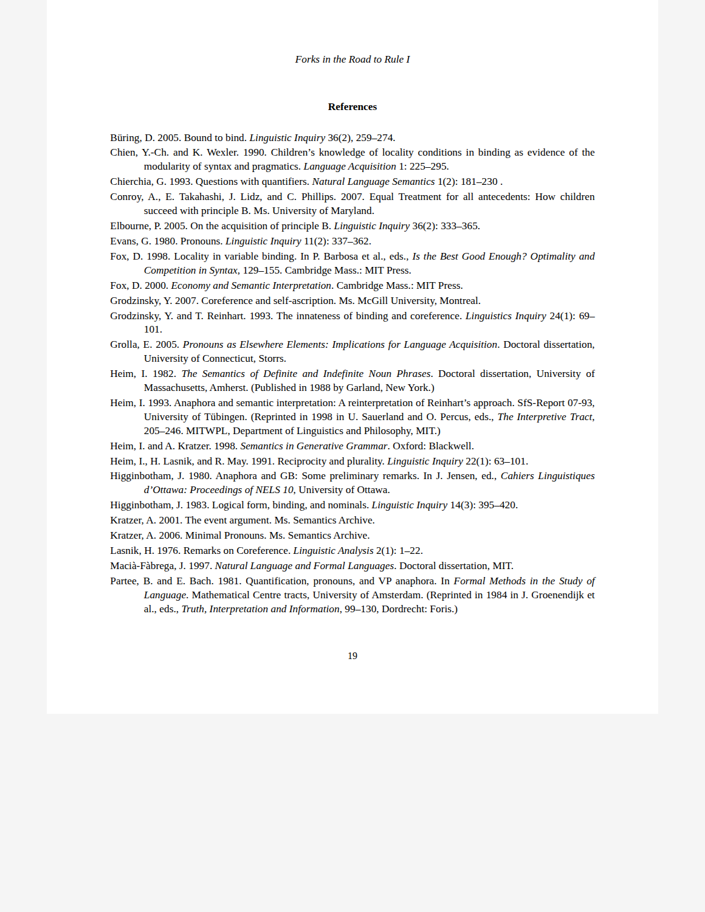Forks in the Road to Rule I
References
Büring, D. 2005. Bound to bind. Linguistic Inquiry 36(2), 259–274.
Chien, Y.-Ch. and K. Wexler. 1990. Children’s knowledge of locality conditions in binding as evidence of the modularity of syntax and pragmatics. Language Acquisition 1: 225–295.
Chierchia, G. 1993. Questions with quantifiers. Natural Language Semantics 1(2): 181–230 .
Conroy, A., E. Takahashi, J. Lidz, and C. Phillips. 2007. Equal Treatment for all antecedents: How children succeed with principle B. Ms. University of Maryland.
Elbourne, P. 2005. On the acquisition of principle B. Linguistic Inquiry 36(2): 333–365.
Evans, G. 1980. Pronouns. Linguistic Inquiry 11(2): 337–362.
Fox, D. 1998. Locality in variable binding. In P. Barbosa et al., eds., Is the Best Good Enough? Optimality and Competition in Syntax, 129–155. Cambridge Mass.: MIT Press.
Fox, D. 2000. Economy and Semantic Interpretation. Cambridge Mass.: MIT Press.
Grodzinsky, Y. 2007. Coreference and self-ascription. Ms. McGill University, Montreal.
Grodzinsky, Y. and T. Reinhart. 1993. The innateness of binding and coreference. Linguistics Inquiry 24(1): 69–101.
Grolla, E. 2005. Pronouns as Elsewhere Elements: Implications for Language Acquisition. Doctoral dissertation, University of Connecticut, Storrs.
Heim, I. 1982. The Semantics of Definite and Indefinite Noun Phrases. Doctoral dissertation, University of Massachusetts, Amherst. (Published in 1988 by Garland, New York.)
Heim, I. 1993. Anaphora and semantic interpretation: A reinterpretation of Reinhart’s approach. SfS-Report 07-93, University of Tübingen. (Reprinted in 1998 in U. Sauerland and O. Percus, eds., The Interpretive Tract, 205–246. MITWPL, Department of Linguistics and Philosophy, MIT.)
Heim, I. and A. Kratzer. 1998. Semantics in Generative Grammar. Oxford: Blackwell.
Heim, I., H. Lasnik, and R. May. 1991. Reciprocity and plurality. Linguistic Inquiry 22(1): 63–101.
Higginbotham, J. 1980. Anaphora and GB: Some preliminary remarks. In J. Jensen, ed., Cahiers Linguistiques d’Ottawa: Proceedings of NELS 10, University of Ottawa.
Higginbotham, J. 1983. Logical form, binding, and nominals. Linguistic Inquiry 14(3): 395–420.
Kratzer, A. 2001. The event argument. Ms. Semantics Archive.
Kratzer, A. 2006. Minimal Pronouns. Ms. Semantics Archive.
Lasnik, H. 1976. Remarks on Coreference. Linguistic Analysis 2(1): 1–22.
Macià-Fàbrega, J. 1997. Natural Language and Formal Languages. Doctoral dissertation, MIT.
Partee, B. and E. Bach. 1981. Quantification, pronouns, and VP anaphora. In Formal Methods in the Study of Language. Mathematical Centre tracts, University of Amsterdam. (Reprinted in 1984 in J. Groenendijk et al., eds., Truth, Interpretation and Information, 99–130, Dordrecht: Foris.)
19